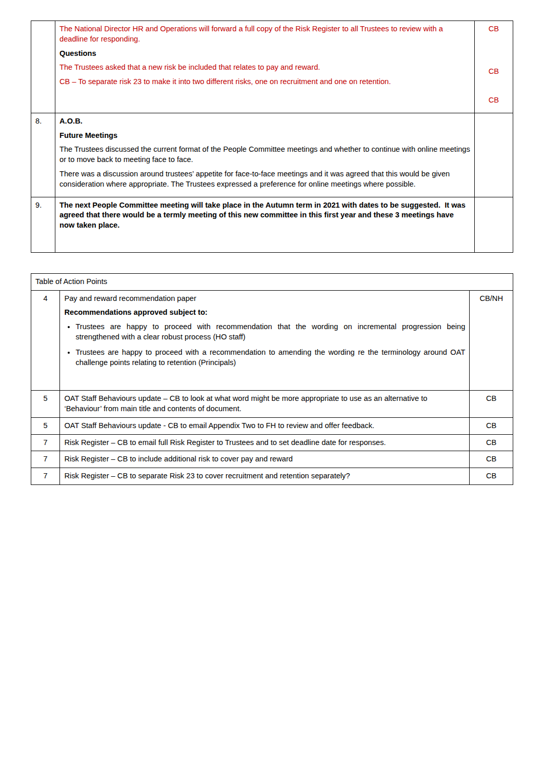| | The National Director HR and Operations will forward a full copy of the Risk Register to all Trustees to review with a deadline for responding. Questions The Trustees asked that a new risk be included that relates to pay and reward. CB – To separate risk 23 to make it into two different risks, one on recruitment and one on retention. | CB CB CB |
| 8. | A.O.B. Future Meetings The Trustees discussed the current format of the People Committee meetings and whether to continue with online meetings or to move back to meeting face to face. There was a discussion around trustees’ appetite for face-to-face meetings and it was agreed that this would be given consideration where appropriate. The Trustees expressed a preference for online meetings where possible. | |
| 9. | The next People Committee meeting will take place in the Autumn term in 2021 with dates to be suggested. It was agreed that there would be a termly meeting of this new committee in this first year and these 3 meetings have now taken place. | |
| Table of Action Points |
| 4 | Pay and reward recommendation paper Recommendations approved subject to: Trustees are happy to proceed with recommendation that the wording on incremental progression being strengthened with a clear robust process (HO staff) Trustees are happy to proceed with a recommendation to amending the wording re the terminology around OAT challenge points relating to retention (Principals) | CB/NH |
| 5 | OAT Staff Behaviours update – CB to look at what word might be more appropriate to use as an alternative to ‘Behaviour’ from main title and contents of document. | CB |
| 5 | OAT Staff Behaviours update - CB to email Appendix Two to FH to review and offer feedback. | CB |
| 7 | Risk Register – CB to email full Risk Register to Trustees and to set deadline date for responses. | CB |
| 7 | Risk Register – CB to include additional risk to cover pay and reward | CB |
| 7 | Risk Register – CB to separate Risk 23 to cover recruitment and retention separately? | CB |